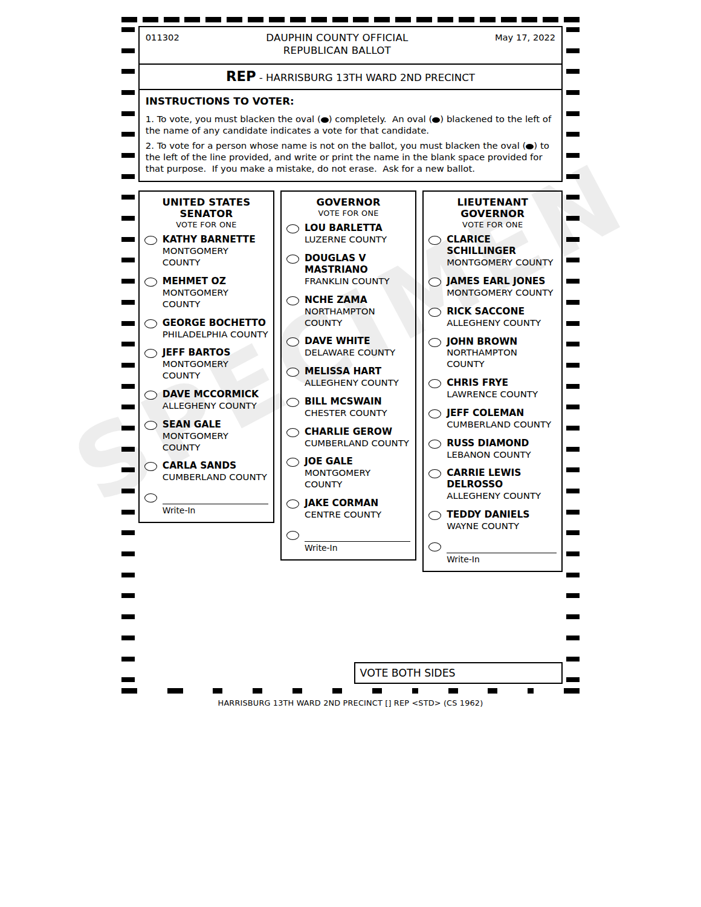SPECIMEN
011302
DAUPHIN COUNTY OFFICIAL
REPUBLICAN BALLOT
May 17, 2022
REP - HARRISBURG 13TH WARD 2ND PRECINCT
INSTRUCTIONS TO VOTER:
1. To vote, you must blacken the oval ( ) completely. An oval ( ) blackened to the left of the name of any candidate indicates a vote for that candidate.
2. To vote for a person whose name is not on the ballot, you must blacken the oval ( ) to the left of the line provided, and write or print the name in the blank space provided for that purpose. If you make a mistake, do not erase. Ask for a new ballot.
UNITED STATES SENATOR
VOTE FOR ONE
KATHY BARNETTE
MONTGOMERY COUNTY
MEHMET OZ
MONTGOMERY COUNTY
GEORGE BOCHETTO
PHILADELPHIA COUNTY
JEFF BARTOS
MONTGOMERY COUNTY
DAVE MCCORMICK
ALLEGHENY COUNTY
SEAN GALE
MONTGOMERY COUNTY
CARLA SANDS
CUMBERLAND COUNTY
Write-In
GOVERNOR
VOTE FOR ONE
LOU BARLETTA
LUZERNE COUNTY
DOUGLAS V MASTRIANO
FRANKLIN COUNTY
NCHE ZAMA
NORTHAMPTON COUNTY
DAVE WHITE
DELAWARE COUNTY
MELISSA HART
ALLEGHENY COUNTY
BILL MCSWAIN
CHESTER COUNTY
CHARLIE GEROW
CUMBERLAND COUNTY
JOE GALE
MONTGOMERY COUNTY
JAKE CORMAN
CENTRE COUNTY
Write-In
LIEUTENANT GOVERNOR
VOTE FOR ONE
CLARICE SCHILLINGER
MONTGOMERY COUNTY
JAMES EARL JONES
MONTGOMERY COUNTY
RICK SACCONE
ALLEGHENY COUNTY
JOHN BROWN
NORTHAMPTON COUNTY
CHRIS FRYE
LAWRENCE COUNTY
JEFF COLEMAN
CUMBERLAND COUNTY
RUSS DIAMOND
LEBANON COUNTY
CARRIE LEWIS DELROSSO
ALLEGHENY COUNTY
TEDDY DANIELS
WAYNE COUNTY
Write-In
VOTE BOTH SIDES
HARRISBURG 13TH WARD 2ND PRECINCT [] REP <STD> (CS 1962)